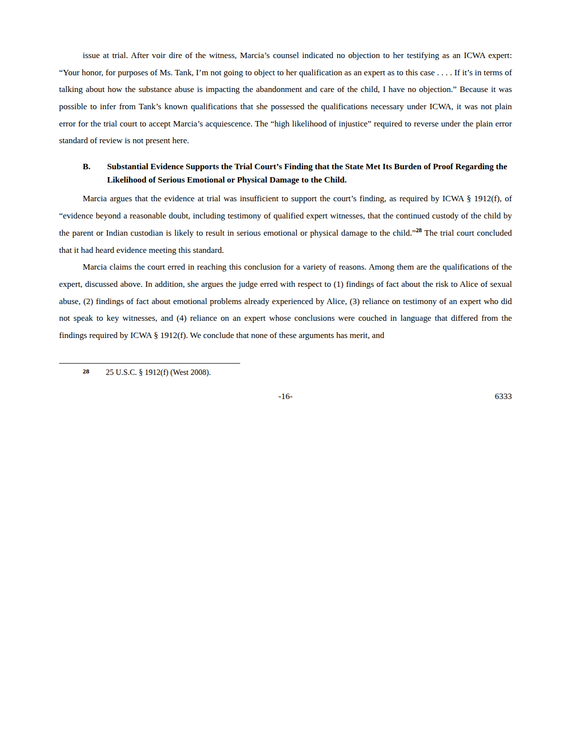issue at trial. After voir dire of the witness, Marcia’s counsel indicated no objection to her testifying as an ICWA expert: “Your honor, for purposes of Ms. Tank, I’m not going to object to her qualification as an expert as to this case . . . . If it’s in terms of talking about how the substance abuse is impacting the abandonment and care of the child, I have no objection.” Because it was possible to infer from Tank’s known qualifications that she possessed the qualifications necessary under ICWA, it was not plain error for the trial court to accept Marcia’s acquiescence. The “high likelihood of injustice” required to reverse under the plain error standard of review is not present here.
B.
Substantial Evidence Supports the Trial Court’s Finding that the State Met Its Burden of Proof Regarding the Likelihood of Serious Emotional or Physical Damage to the Child.
Marcia argues that the evidence at trial was insufficient to support the court’s finding, as required by ICWA § 1912(f), of “evidence beyond a reasonable doubt, including testimony of qualified expert witnesses, that the continued custody of the child by the parent or Indian custodian is likely to result in serious emotional or physical damage to the child.”28 The trial court concluded that it had heard evidence meeting this standard.
Marcia claims the court erred in reaching this conclusion for a variety of reasons. Among them are the qualifications of the expert, discussed above. In addition, she argues the judge erred with respect to (1) findings of fact about the risk to Alice of sexual abuse, (2) findings of fact about emotional problems already experienced by Alice, (3) reliance on testimony of an expert who did not speak to key witnesses, and (4) reliance on an expert whose conclusions were couched in language that differed from the findings required by ICWA § 1912(f). We conclude that none of these arguments has merit, and
28
25 U.S.C. § 1912(f) (West 2008).
6333
-16-
6333